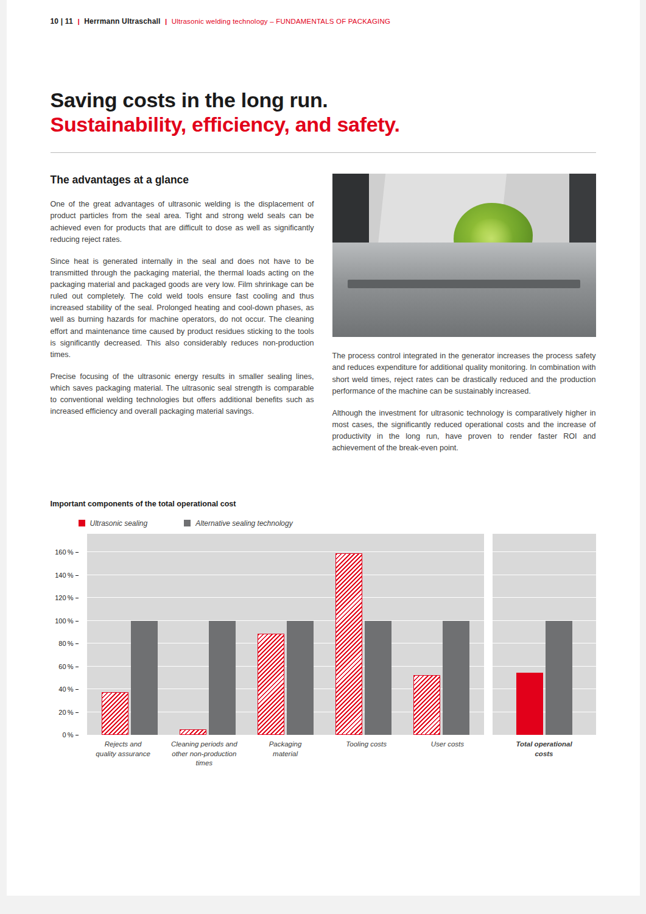10 | 11 | Herrmann Ultraschall | Ultrasonic welding technology – FUNDAMENTALS OF PACKAGING
Saving costs in the long run. Sustainability, efficiency, and safety.
The advantages at a glance
One of the great advantages of ultrasonic welding is the displacement of product particles from the seal area. Tight and strong weld seals can be achieved even for products that are difficult to dose as well as significantly reducing reject rates.
Since heat is generated internally in the seal and does not have to be transmitted through the packaging material, the thermal loads acting on the packaging material and packaged goods are very low. Film shrinkage can be ruled out completely. The cold weld tools ensure fast cooling and thus increased stability of the seal. Prolonged heating and cool-down phases, as well as burning hazards for machine operators, do not occur. The cleaning effort and maintenance time caused by product residues sticking to the tools is significantly decreased. This also considerably reduces non-production times.
Precise focusing of the ultrasonic energy results in smaller sealing lines, which saves packaging material. The ultrasonic seal strength is comparable to conventional welding technologies but offers additional benefits such as increased efficiency and overall packaging material savings.
The process control integrated in the generator increases the process safety and reduces expenditure for additional quality monitoring. In combination with short weld times, reject rates can be drastically reduced and the production performance of the machine can be sustainably increased.
Although the investment for ultrasonic technology is comparatively higher in most cases, the significantly reduced operational costs and the increase of productivity in the long run, have proven to render faster ROI and achievement of the break-even point.
Important components of the total operational cost
Ultrasonic sealing
Alternative sealing technology
160 %
140 %
120 %
100 %
80 %
60 %
40 %
20 %
0 %
Rejects and
quality assurance
Cleaning periods and
other non-production
times
Packaging
material
Tooling costs
User costs
Total operational
costs